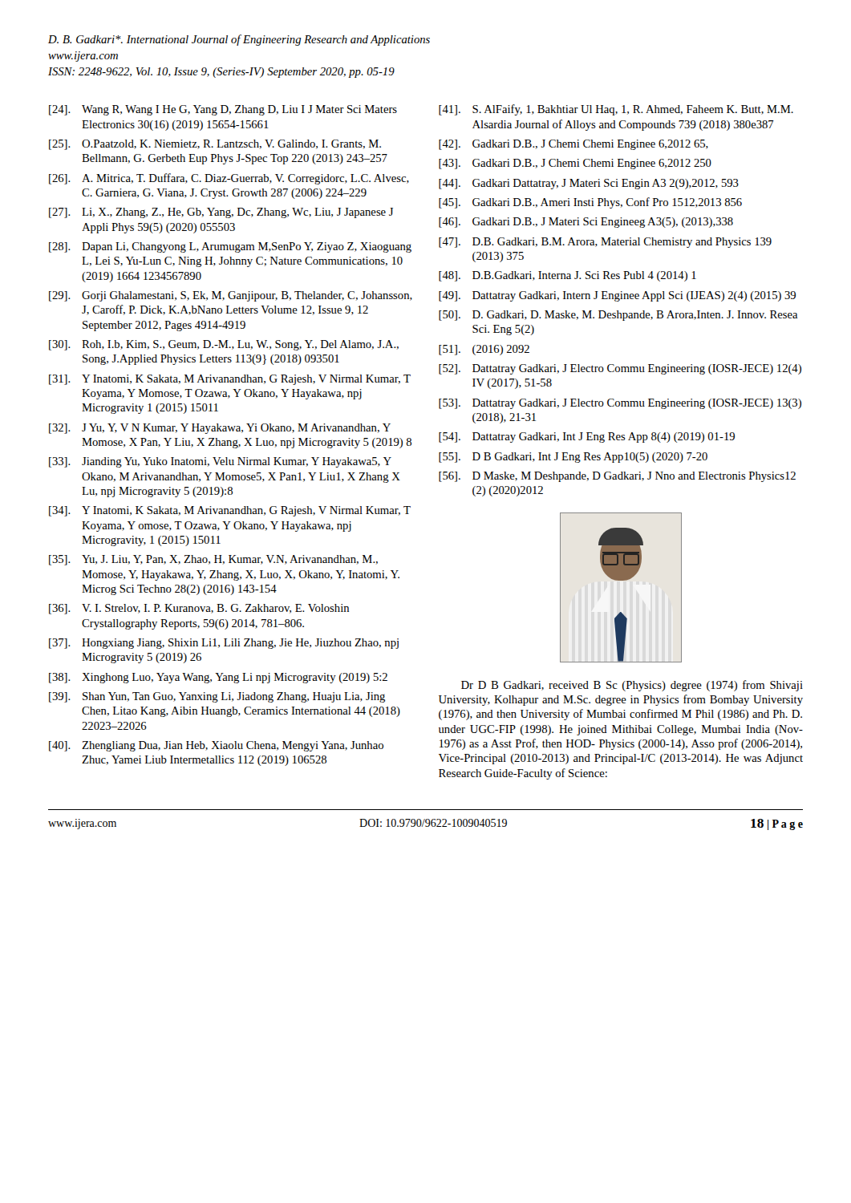D. B. Gadkari*. International Journal of Engineering Research and Applications
www.ijera.com
ISSN: 2248-9622, Vol. 10, Issue 9, (Series-IV) September 2020, pp. 05-19
[24]. Wang R, Wang I He G, Yang D, Zhang D, Liu I J Mater Sci Maters Electronics 30(16) (2019) 15654-15661
[25]. O.Paatzold, K. Niemietz, R. Lantzsch, V. Galindo, I. Grants, M. Bellmann, G. Gerbeth Eup Phys J-Spec Top 220 (2013) 243–257
[26]. A. Mitrica, T. Duffara, C. Diaz-Guerrab, V. Corregidorc, L.C. Alvesc, C. Garniera, G. Viana, J. Cryst. Growth 287 (2006) 224–229
[27]. Li, X., Zhang, Z., He, Gb, Yang, Dc, Zhang, Wc, Liu, J Japanese J Appli Phys 59(5) (2020) 055503
[28]. Dapan Li, Changyong L, Arumugam M,SenPo Y, Ziyao Z, Xiaoguang L, Lei S, Yu-Lun C, Ning H, Johnny C; Nature Communications, 10 (2019) 1664 1234567890
[29]. Gorji Ghalamestani, S, Ek, M, Ganjipour, B, Thelander, C, Johansson, J, Caroff, P. Dick, K.A,bNano Letters Volume 12, Issue 9, 12 September 2012, Pages 4914-4919
[30]. Roh, I.b, Kim, S., Geum, D.-M., Lu, W., Song, Y., Del Alamo, J.A., Song, J.Applied Physics Letters 113(9} (2018) 093501
[31]. Y Inatomi, K Sakata, M Arivanandhan, G Rajesh, V Nirmal Kumar, T Koyama, Y Momose, T Ozawa, Y Okano, Y Hayakawa, npj Microgravity 1 (2015) 15011
[32]. J Yu, Y, V N Kumar, Y Hayakawa, Yi Okano, M Arivanandhan, Y Momose, X Pan, Y Liu, X Zhang, X Luo, npj Microgravity 5 (2019) 8
[33]. Jianding Yu, Yuko Inatomi, Velu Nirmal Kumar, Y Hayakawa5, Y Okano, M Arivanandhan, Y Momose5, X Pan1, Y Liu1, X Zhang X Lu, npj Microgravity 5 (2019):8
[34]. Y Inatomi, K Sakata, M Arivanandhan, G Rajesh, V Nirmal Kumar, T Koyama, Y omose, T Ozawa, Y Okano, Y Hayakawa, npj Microgravity, 1 (2015) 15011
[35]. Yu, J. Liu, Y, Pan, X, Zhao, H, Kumar, V.N, Arivanandhan, M., Momose, Y, Hayakawa, Y, Zhang, X, Luo, X, Okano, Y, Inatomi, Y. Microg Sci Techno 28(2) (2016) 143-154
[36]. V. I. Strelov, I. P. Kuranova, B. G. Zakharov, E. Voloshin Crystallography Reports, 59(6) 2014, 781–806.
[37]. Hongxiang Jiang, Shixin Li1, Lili Zhang, Jie He, Jiuzhou Zhao, npj Microgravity 5 (2019) 26
[38]. Xinghong Luo, Yaya Wang, Yang Li npj Microgravity (2019) 5:2
[39]. Shan Yun, Tan Guo, Yanxing Li, Jiadong Zhang, Huaju Lia, Jing Chen, Litao Kang, Aibin Huangb, Ceramics International 44 (2018) 22023–22026
[40]. Zhengliang Dua, Jian Heb, Xiaolu Chena, Mengyi Yana, Junhao Zhuc, Yamei Liub Intermetallics 112 (2019) 106528
[41]. S. AlFaify, 1, Bakhtiar Ul Haq, 1, R. Ahmed, Faheem K. Butt, M.M. Alsardia Journal of Alloys and Compounds 739 (2018) 380e387
[42]. Gadkari D.B., J Chemi Chemi Enginee 6,2012 65,
[43]. Gadkari D.B., J Chemi Chemi Enginee 6,2012 250
[44]. Gadkari Dattatray, J Materi Sci Engin A3 2(9),2012, 593
[45]. Gadkari D.B., Ameri Insti Phys, Conf Pro 1512,2013 856
[46]. Gadkari D.B., J Materi Sci Engineeg A3(5), (2013),338
[47]. D.B. Gadkari, B.M. Arora, Material Chemistry and Physics 139 (2013) 375
[48]. D.B.Gadkari, Interna J. Sci Res Publ 4 (2014) 1
[49]. Dattatray Gadkari, Intern J Enginee Appl Sci (IJEAS) 2(4) (2015) 39
[50]. D. Gadkari, D. Maske, M. Deshpande, B Arora,Inten. J. Innov. Resea Sci. Eng 5(2)
[51].(2016) 2092
[52]. Dattatray Gadkari, J Electro Commu Engineering (IOSR-JECE) 12(4) IV (2017), 51-58
[53]. Dattatray Gadkari, J Electro Commu Engineering (IOSR-JECE) 13(3) (2018), 21-31
[54]. Dattatray Gadkari, Int J Eng Res App 8(4) (2019) 01-19
[55]. D B Gadkari, Int J Eng Res App10(5) (2020) 7-20
[56]. D Maske, M Deshpande, D Gadkari, J Nno and Electronis Physics12 (2) (2020)2012
Dr D B Gadkari, received B Sc (Physics) degree (1974) from Shivaji University, Kolhapur and M.Sc. degree in Physics from Bombay University (1976), and then University of Mumbai confirmed M Phil (1986) and Ph. D. under UGC-FIP (1998). He joined Mithibai College, Mumbai India (Nov-1976) as a Asst Prof, then HOD- Physics (2000-14), Asso prof (2006-2014), Vice-Principal (2010-2013) and Principal-I/C (2013-2014). He was Adjunct Research Guide-Faculty of Science:
www.ijera.com DOI: 10.9790/9622-1009040519 18 | P a g e